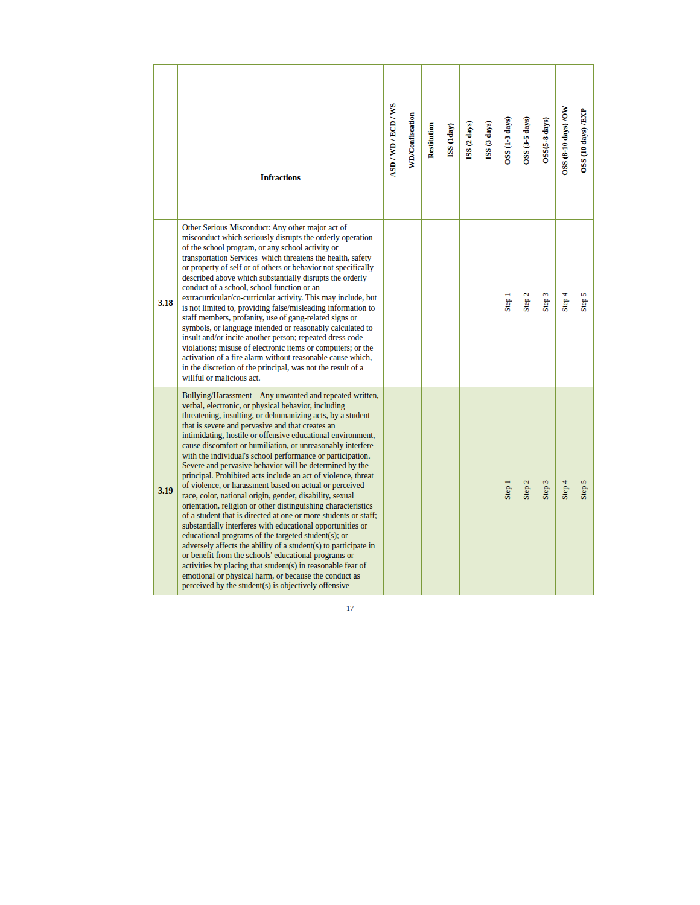| | Infractions | ASD / WD / ECD / WS | WD/Confiscation | Restitution | ISS (1day) | ISS (2 days) | ISS (3 days) | OSS (1-3 days) | OSS (3-5 days) | OSS(5-8 days) | OSS (8-10 days) /OW | OSS (10 days) /EXP |
| --- | --- | --- | --- | --- | --- | --- | --- | --- | --- | --- | --- | --- |
| 3.18 | Other Serious Misconduct: Any other major act of misconduct which seriously disrupts the orderly operation of the school program, or any school activity or transportation Services which threatens the health, safety or property of self or of others or behavior not specifically described above which substantially disrupts the orderly conduct of a school, school function or an extracurricular/co-curricular activity. This may include, but is not limited to, providing false/misleading information to staff members, profanity, use of gang-related signs or symbols, or language intended or reasonably calculated to insult and/or incite another person; repeated dress code violations; misuse of electronic items or computers; or the activation of a fire alarm without reasonable cause which, in the discretion of the principal, was not the result of a willful or malicious act. | | | | | | | Step 1 | Step 2 | Step 3 | Step 4 | Step 5 |
| 3.19 | Bullying/Harassment – Any unwanted and repeated written, verbal, electronic, or physical behavior, including threatening, insulting, or dehumanizing acts, by a student that is severe and pervasive and that creates an intimidating, hostile or offensive educational environment, cause discomfort or humiliation, or unreasonably interfere with the individual's school performance or participation. Severe and pervasive behavior will be determined by the principal. Prohibited acts include an act of violence, threat of violence, or harassment based on actual or perceived race, color, national origin, gender, disability, sexual orientation, religion or other distinguishing characteristics of a student that is directed at one or more students or staff; substantially interferes with educational opportunities or educational programs of the targeted student(s); or adversely affects the ability of a student(s) to participate in or benefit from the schools' educational programs or activities by placing that student(s) in reasonable fear of emotional or physical harm, or because the conduct as perceived by the student(s) is objectively offensive | | | | | | | Step 1 | Step 2 | Step 3 | Step 4 | Step 5 |
17